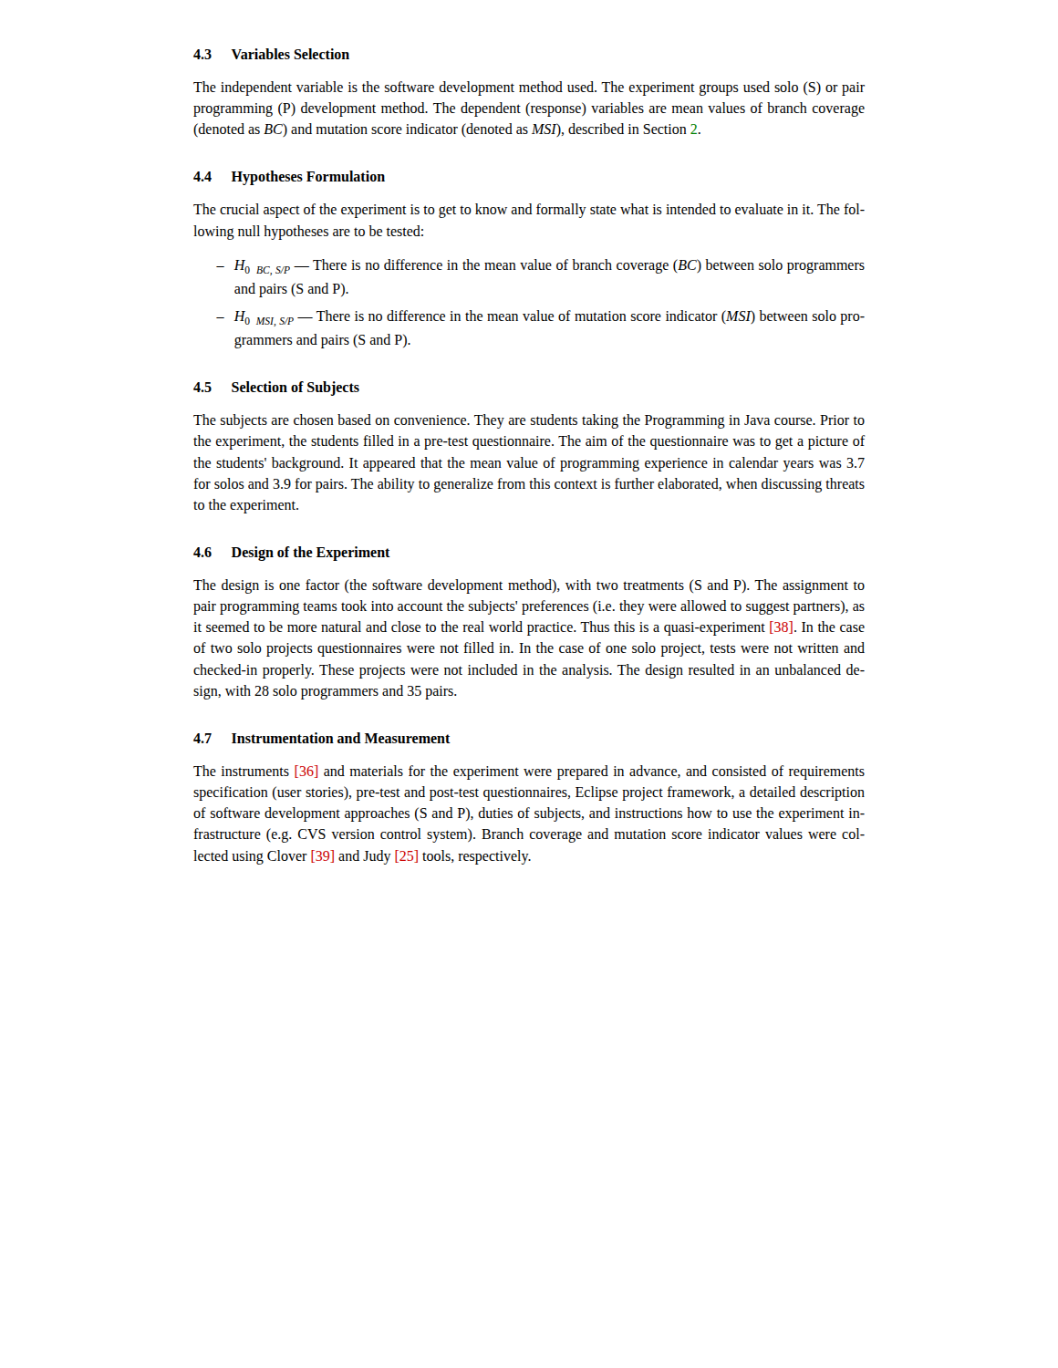4.3 Variables Selection
The independent variable is the software development method used. The experiment groups used solo (S) or pair programming (P) development method. The dependent (response) variables are mean values of branch coverage (denoted as BC) and mutation score indicator (denoted as MSI), described in Section 2.
4.4 Hypotheses Formulation
The crucial aspect of the experiment is to get to know and formally state what is intended to evaluate in it. The following null hypotheses are to be tested:
H0 BC, S/P — There is no difference in the mean value of branch coverage (BC) between solo programmers and pairs (S and P).
H0 MSI, S/P — There is no difference in the mean value of mutation score indicator (MSI) between solo programmers and pairs (S and P).
4.5 Selection of Subjects
The subjects are chosen based on convenience. They are students taking the Programming in Java course. Prior to the experiment, the students filled in a pre-test questionnaire. The aim of the questionnaire was to get a picture of the students' background. It appeared that the mean value of programming experience in calendar years was 3.7 for solos and 3.9 for pairs. The ability to generalize from this context is further elaborated, when discussing threats to the experiment.
4.6 Design of the Experiment
The design is one factor (the software development method), with two treatments (S and P). The assignment to pair programming teams took into account the subjects' preferences (i.e. they were allowed to suggest partners), as it seemed to be more natural and close to the real world practice. Thus this is a quasi-experiment [38]. In the case of two solo projects questionnaires were not filled in. In the case of one solo project, tests were not written and checked-in properly. These projects were not included in the analysis. The design resulted in an unbalanced design, with 28 solo programmers and 35 pairs.
4.7 Instrumentation and Measurement
The instruments [36] and materials for the experiment were prepared in advance, and consisted of requirements specification (user stories), pre-test and post-test questionnaires, Eclipse project framework, a detailed description of software development approaches (S and P), duties of subjects, and instructions how to use the experiment infrastructure (e.g. CVS version control system). Branch coverage and mutation score indicator values were collected using Clover [39] and Judy [25] tools, respectively.